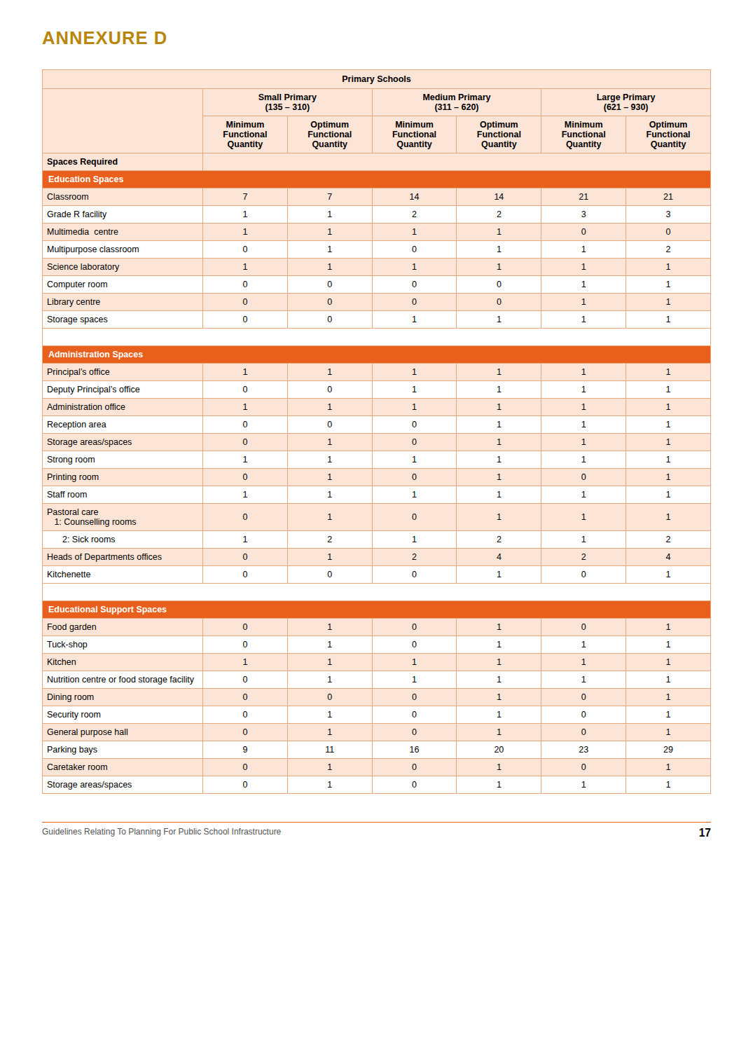ANNEXURE D
Primary Schools
| | Small Primary (135 – 310) | Medium Primary (311 – 620) | Large Primary (621 – 930) |
| --- | --- | --- | --- |
| Minimum Functional Quantity | Optimum Functional Quantity | Minimum Functional Quantity | Optimum Functional Quantity | Minimum Functional Quantity | Optimum Functional Quantity |
| Spaces Required | |
| Education Spaces |
| Classroom | 7 | 7 | 14 | 14 | 21 | 21 |
| Grade R facility | 1 | 1 | 2 | 2 | 3 | 3 |
| Multimedia centre | 1 | 1 | 1 | 1 | 0 | 0 |
| Multipurpose classroom | 0 | 1 | 0 | 1 | 1 | 2 |
| Science laboratory | 1 | 1 | 1 | 1 | 1 | 1 |
| Computer room | 0 | 0 | 0 | 0 | 1 | 1 |
| Library centre | 0 | 0 | 0 | 0 | 1 | 1 |
| Storage spaces | 0 | 0 | 1 | 1 | 1 | 1 |
| Administration Spaces |
| Principal’s office | 1 | 1 | 1 | 1 | 1 | 1 |
| Deputy Principal’s office | 0 | 0 | 1 | 1 | 1 | 1 |
| Administration office | 1 | 1 | 1 | 1 | 1 | 1 |
| Reception area | 0 | 0 | 0 | 1 | 1 | 1 |
| Storage areas/spaces | 0 | 1 | 0 | 1 | 1 | 1 |
| Strong room | 1 | 1 | 1 | 1 | 1 | 1 |
| Printing room | 0 | 1 | 0 | 1 | 0 | 1 |
| Staff room | 1 | 1 | 1 | 1 | 1 | 1 |
| Pastoral care 1: Counselling rooms | 0 | 1 | 0 | 1 | 1 | 1 |
| 2: Sick rooms | 1 | 2 | 1 | 2 | 1 | 2 |
| Heads of Departments offices | 0 | 1 | 2 | 4 | 2 | 4 |
| Kitchenette | 0 | 0 | 0 | 1 | 0 | 1 |
| Educational Support Spaces |
| Food garden | 0 | 1 | 0 | 1 | 0 | 1 |
| Tuck-shop | 0 | 1 | 0 | 1 | 1 | 1 |
| Kitchen | 1 | 1 | 1 | 1 | 1 | 1 |
| Nutrition centre or food storage facility | 0 | 1 | 1 | 1 | 1 | 1 |
| Dining room | 0 | 0 | 0 | 1 | 0 | 1 |
| Security room | 0 | 1 | 0 | 1 | 0 | 1 |
| General purpose hall | 0 | 1 | 0 | 1 | 0 | 1 |
| Parking bays | 9 | 11 | 16 | 20 | 23 | 29 |
| Caretaker room | 0 | 1 | 0 | 1 | 0 | 1 |
| Storage areas/spaces | 0 | 1 | 0 | 1 | 1 | 1 |
Guidelines Relating To Planning For Public School Infrastructure 17